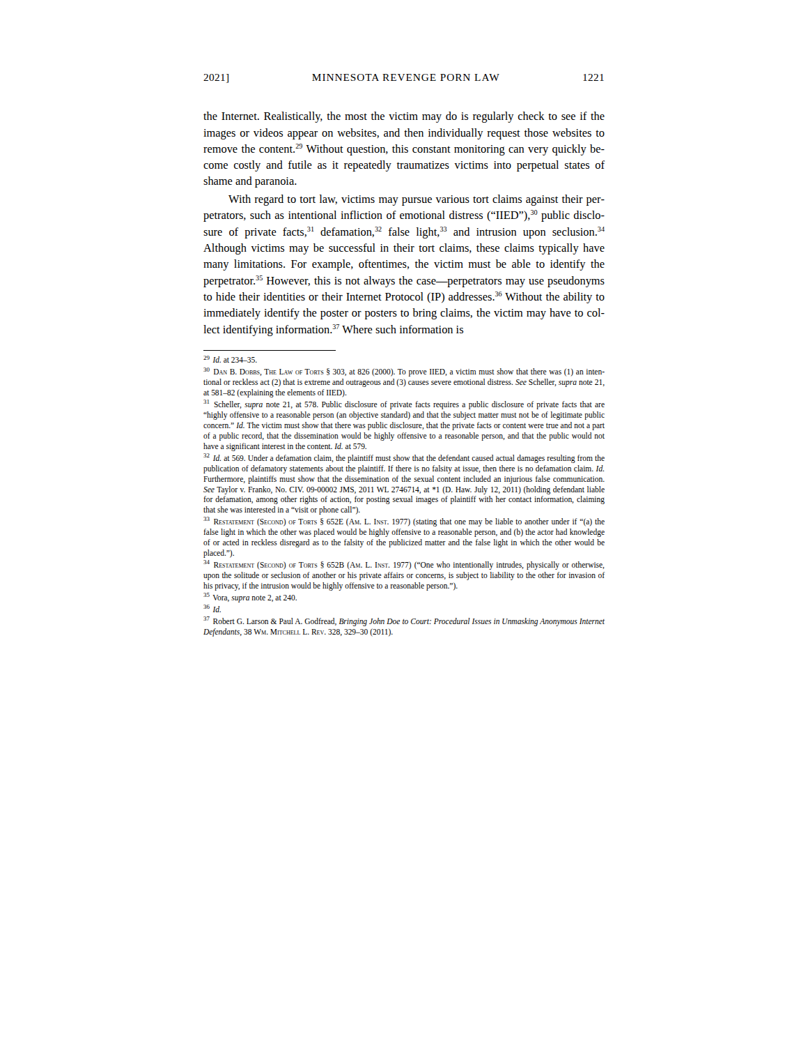2021] MINNESOTA REVENGE PORN LAW 1221
the Internet. Realistically, the most the victim may do is regularly check to see if the images or videos appear on websites, and then individually request those websites to remove the content.29 Without question, this constant monitoring can very quickly become costly and futile as it repeatedly traumatizes victims into perpetual states of shame and paranoia.
With regard to tort law, victims may pursue various tort claims against their perpetrators, such as intentional infliction of emotional distress (“IIED”),30 public disclosure of private facts,31 defamation,32 false light,33 and intrusion upon seclusion.34 Although victims may be successful in their tort claims, these claims typically have many limitations. For example, oftentimes, the victim must be able to identify the perpetrator.35 However, this is not always the case—perpetrators may use pseudonyms to hide their identities or their Internet Protocol (IP) addresses.36 Without the ability to immediately identify the poster or posters to bring claims, the victim may have to collect identifying information.37 Where such information is
29 Id. at 234–35.
30 Dan B. Dobbs, The Law of Torts § 303, at 826 (2000). To prove IIED, a victim must show that there was (1) an intentional or reckless act (2) that is extreme and outrageous and (3) causes severe emotional distress. See Scheller, supra note 21, at 581–82 (explaining the elements of IIED).
31 Scheller, supra note 21, at 578. Public disclosure of private facts requires a public disclosure of private facts that are “highly offensive to a reasonable person (an objective standard) and that the subject matter must not be of legitimate public concern.” Id. The victim must show that there was public disclosure, that the private facts or content were true and not a part of a public record, that the dissemination would be highly offensive to a reasonable person, and that the public would not have a significant interest in the content. Id. at 579.
32 Id. at 569. Under a defamation claim, the plaintiff must show that the defendant caused actual damages resulting from the publication of defamatory statements about the plaintiff. If there is no falsity at issue, then there is no defamation claim. Id. Furthermore, plaintiffs must show that the dissemination of the sexual content included an injurious false communication. See Taylor v. Franko, No. CIV. 09-00002 JMS, 2011 WL 2746714, at *1 (D. Haw. July 12, 2011) (holding defendant liable for defamation, among other rights of action, for posting sexual images of plaintiff with her contact information, claiming that she was interested in a “visit or phone call”).
33 Restatement (Second) of Torts § 652E (Am. L. Inst. 1977) (stating that one may be liable to another under if “(a) the false light in which the other was placed would be highly offensive to a reasonable person, and (b) the actor had knowledge of or acted in reckless disregard as to the falsity of the publicized matter and the false light in which the other would be placed.”).
34 Restatement (Second) of Torts § 652B (Am. L. Inst. 1977) (“One who intentionally intrudes, physically or otherwise, upon the solitude or seclusion of another or his private affairs or concerns, is subject to liability to the other for invasion of his privacy, if the intrusion would be highly offensive to a reasonable person.”).
35 Vora, supra note 2, at 240.
36 Id.
37 Robert G. Larson & Paul A. Godfread, Bringing John Doe to Court: Procedural Issues in Unmasking Anonymous Internet Defendants, 38 Wm. Mitchell L. Rev. 328, 329–30 (2011).